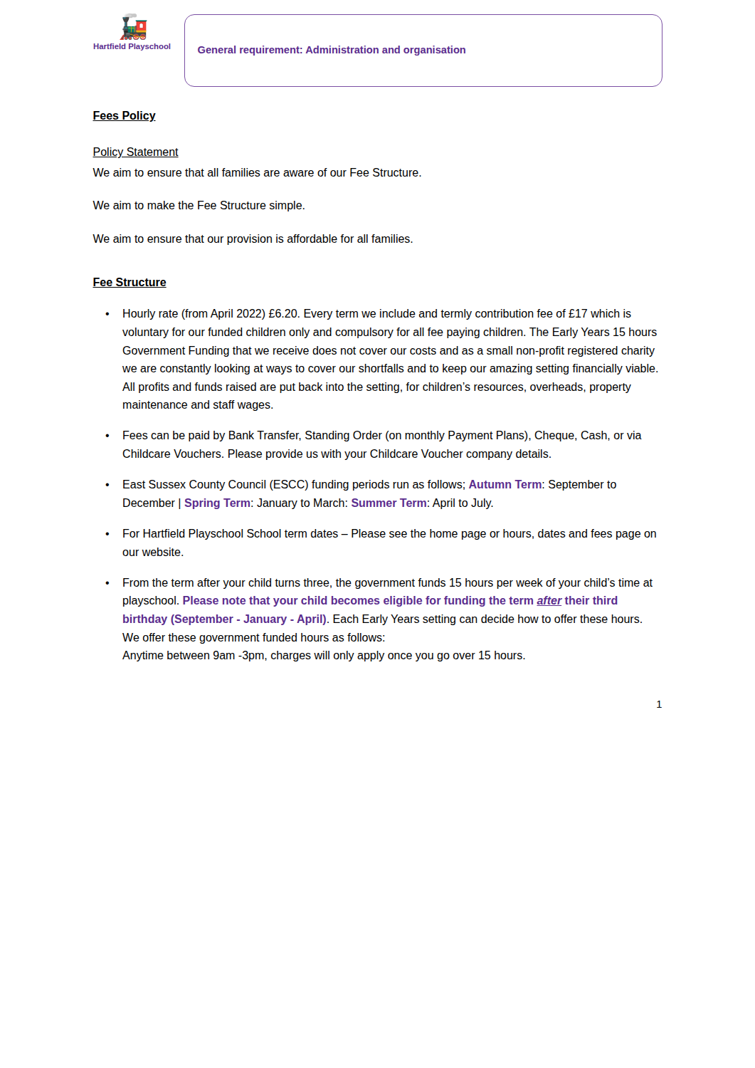🚂
Hartfield Playschool
General requirement: Administration and organisation
Fees Policy
Policy Statement
We aim to ensure that all families are aware of our Fee Structure.
We aim to make the Fee Structure simple.
We aim to ensure that our provision is affordable for all families.
Fee Structure
Hourly rate (from April 2022) £6.20. Every term we include and termly contribution fee of £17 which is voluntary for our funded children only and compulsory for all fee paying children. The Early Years 15 hours Government Funding that we receive does not cover our costs and as a small non-profit registered charity we are constantly looking at ways to cover our shortfalls and to keep our amazing setting financially viable. All profits and funds raised are put back into the setting, for children’s resources, overheads, property maintenance and staff wages.
Fees can be paid by Bank Transfer, Standing Order (on monthly Payment Plans), Cheque, Cash, or via Childcare Vouchers. Please provide us with your Childcare Voucher company details.
East Sussex County Council (ESCC) funding periods run as follows; Autumn Term: September to December | Spring Term: January to March: Summer Term: April to July.
For Hartfield Playschool School term dates – Please see the home page or hours, dates and fees page on our website.
From the term after your child turns three, the government funds 15 hours per week of your child’s time at playschool. Please note that your child becomes eligible for funding the term after their third birthday (September - January - April). Each Early Years setting can decide how to offer these hours. We offer these government funded hours as follows:
Anytime between 9am -3pm, charges will only apply once you go over 15 hours.
1